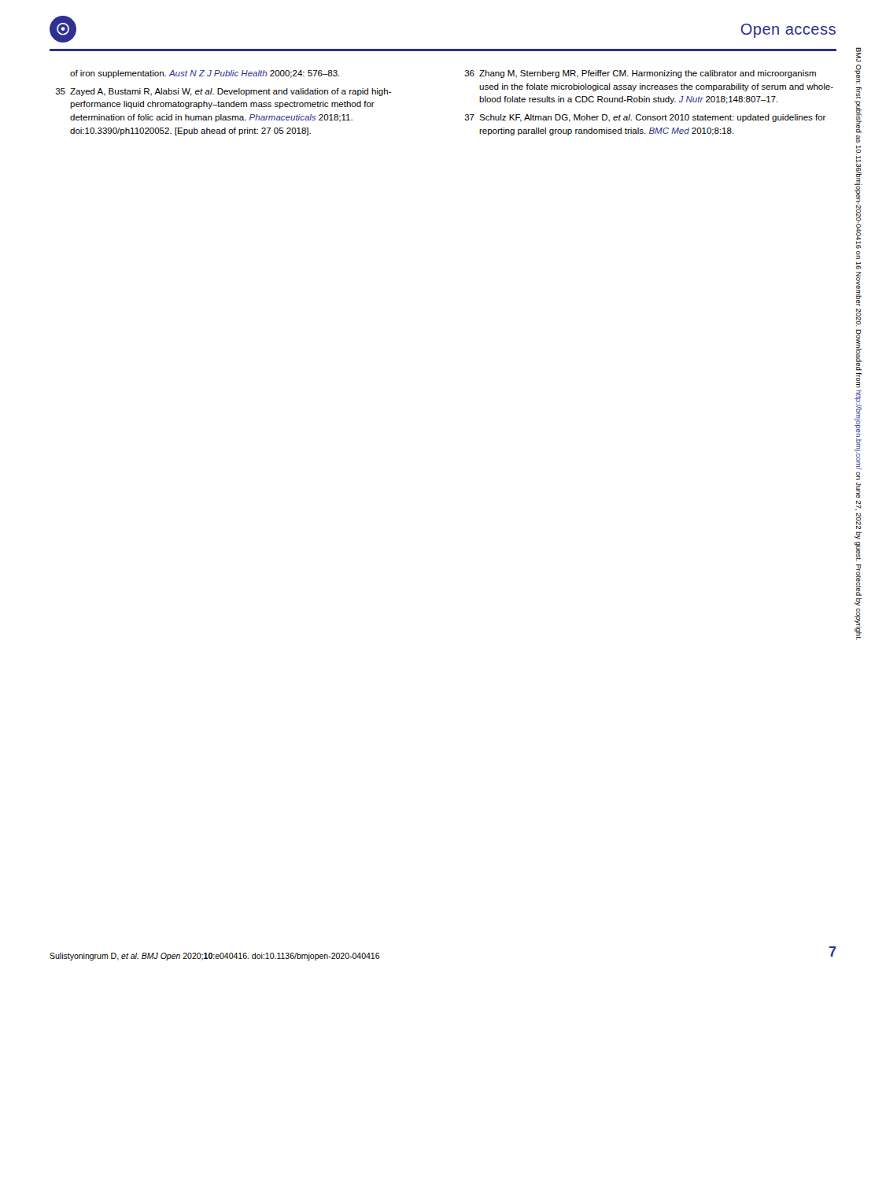☉
Open access
of iron supplementation. Aust N Z J Public Health 2000;24: 576–83.
35 Zayed A, Bustami R, Alabsi W, et al. Development and validation of a rapid high-performance liquid chromatography–tandem mass spectrometric method for determination of folic acid in human plasma. Pharmaceuticals 2018;11. doi:10.3390/ph11020052. [Epub ahead of print: 27 05 2018].
36 Zhang M, Sternberg MR, Pfeiffer CM. Harmonizing the calibrator and microorganism used in the folate microbiological assay increases the comparability of serum and whole-blood folate results in a CDC Round-Robin study. J Nutr 2018;148:807–17.
37 Schulz KF, Altman DG, Moher D, et al. Consort 2010 statement: updated guidelines for reporting parallel group randomised trials. BMC Med 2010;8:18.
BMJ Open: first published as 10.1136/bmjopen-2020-040416 on 16 November 2020. Downloaded from http://bmjopen.bmj.com/ on June 27, 2022 by guest. Protected by copyright.
Sulistyoningrum D, et al. BMJ Open 2020;10:e040416. doi:10.1136/bmjopen-2020-040416
7